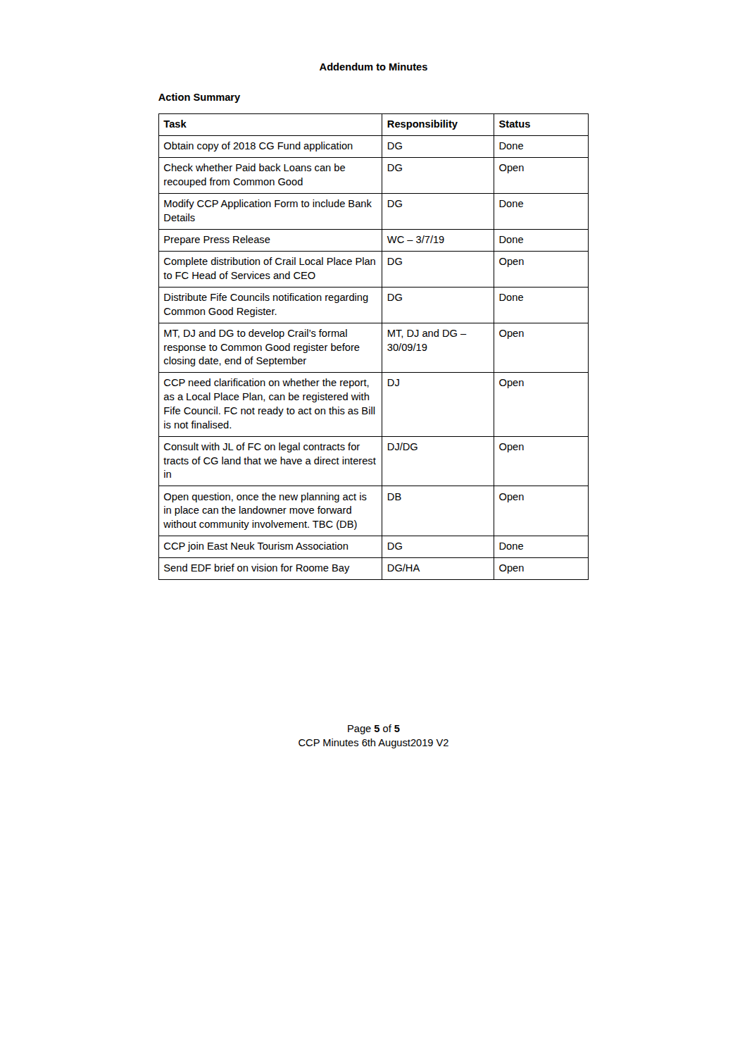Addendum to Minutes
Action Summary
| Task | Responsibility | Status |
| --- | --- | --- |
| Obtain copy of 2018 CG Fund application | DG | Done |
| Check whether Paid back Loans can be recouped from Common Good | DG | Open |
| Modify CCP Application Form to include Bank Details | DG | Done |
| Prepare Press Release | WC – 3/7/19 | Done |
| Complete distribution of Crail Local Place Plan to FC Head of Services and CEO | DG | Open |
| Distribute Fife Councils notification regarding Common Good Register. | DG | Done |
| MT, DJ and DG to develop Crail’s formal response to Common Good register before closing date, end of September | MT, DJ and DG – 30/09/19 | Open |
| CCP need clarification on whether the report, as a Local Place Plan, can be registered with Fife Council. FC not ready to act on this as Bill is not finalised. | DJ | Open |
| Consult with JL of FC on legal contracts for tracts of CG land that we have a direct interest in | DJ/DG | Open |
| Open question, once the new planning act is in place can the landowner move forward without community involvement. TBC (DB) | DB | Open |
| CCP join East Neuk Tourism Association | DG | Done |
| Send EDF brief on vision for Roome Bay | DG/HA | Open |
Page 5 of 5
CCP Minutes 6th August2019 V2